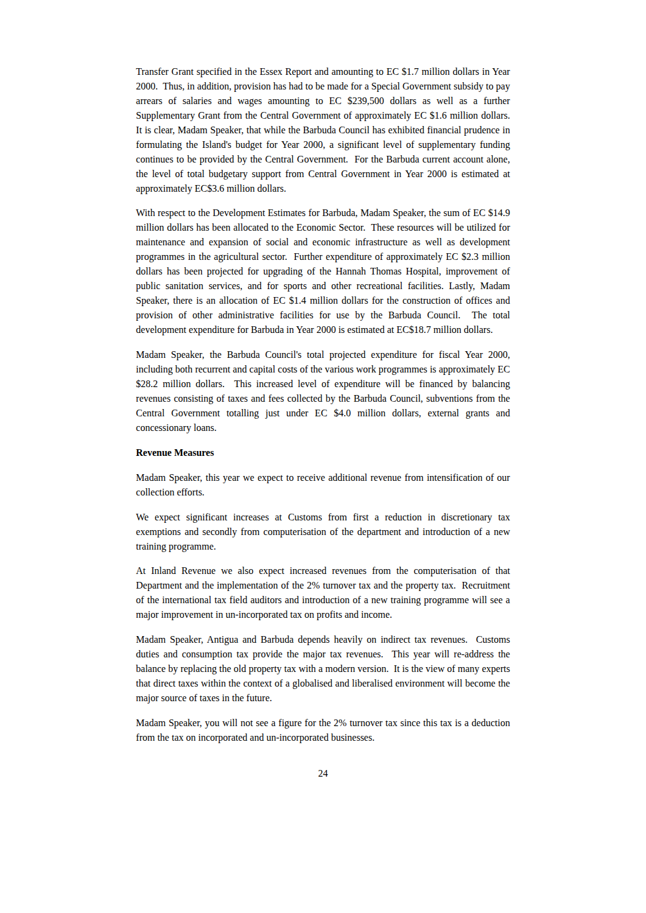Transfer Grant specified in the Essex Report and amounting to EC $1.7 million dollars in Year 2000. Thus, in addition, provision has had to be made for a Special Government subsidy to pay arrears of salaries and wages amounting to EC $239,500 dollars as well as a further Supplementary Grant from the Central Government of approximately EC $1.6 million dollars. It is clear, Madam Speaker, that while the Barbuda Council has exhibited financial prudence in formulating the Island's budget for Year 2000, a significant level of supplementary funding continues to be provided by the Central Government. For the Barbuda current account alone, the level of total budgetary support from Central Government in Year 2000 is estimated at approximately EC$3.6 million dollars.
With respect to the Development Estimates for Barbuda, Madam Speaker, the sum of EC $14.9 million dollars has been allocated to the Economic Sector. These resources will be utilized for maintenance and expansion of social and economic infrastructure as well as development programmes in the agricultural sector. Further expenditure of approximately EC $2.3 million dollars has been projected for upgrading of the Hannah Thomas Hospital, improvement of public sanitation services, and for sports and other recreational facilities. Lastly, Madam Speaker, there is an allocation of EC $1.4 million dollars for the construction of offices and provision of other administrative facilities for use by the Barbuda Council. The total development expenditure for Barbuda in Year 2000 is estimated at EC$18.7 million dollars.
Madam Speaker, the Barbuda Council's total projected expenditure for fiscal Year 2000, including both recurrent and capital costs of the various work programmes is approximately EC $28.2 million dollars. This increased level of expenditure will be financed by balancing revenues consisting of taxes and fees collected by the Barbuda Council, subventions from the Central Government totalling just under EC $4.0 million dollars, external grants and concessionary loans.
Revenue Measures
Madam Speaker, this year we expect to receive additional revenue from intensification of our collection efforts.
We expect significant increases at Customs from first a reduction in discretionary tax exemptions and secondly from computerisation of the department and introduction of a new training programme.
At Inland Revenue we also expect increased revenues from the computerisation of that Department and the implementation of the 2% turnover tax and the property tax. Recruitment of the international tax field auditors and introduction of a new training programme will see a major improvement in un-incorporated tax on profits and income.
Madam Speaker, Antigua and Barbuda depends heavily on indirect tax revenues. Customs duties and consumption tax provide the major tax revenues. This year will re-address the balance by replacing the old property tax with a modern version. It is the view of many experts that direct taxes within the context of a globalised and liberalised environment will become the major source of taxes in the future.
Madam Speaker, you will not see a figure for the 2% turnover tax since this tax is a deduction from the tax on incorporated and un-incorporated businesses.
24